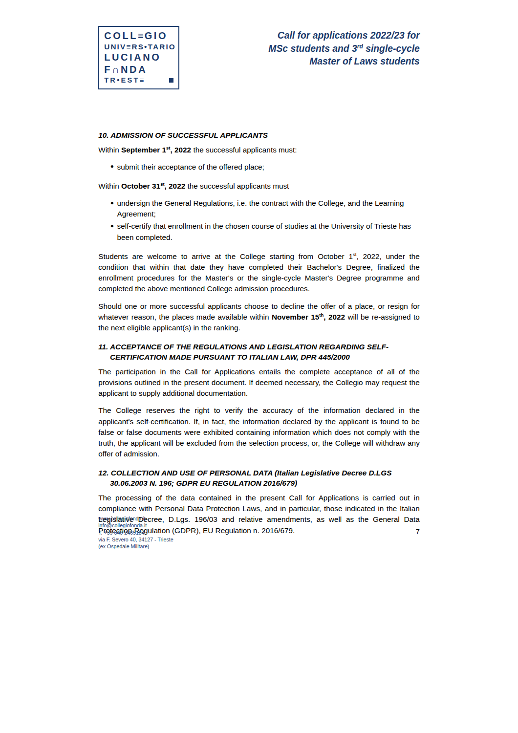COLL≡GIO
UNIV≡RS•TARIO
LUCIANO
F∩NDA
TR•EST≡
Call for applications 2022/23 for
MSc students and 3rd single-cycle
Master of Laws students
10. ADMISSION OF SUCCESSFUL APPLICANTS
Within September 1st, 2022 the successful applicants must:
submit their acceptance of the offered place;
Within October 31st, 2022 the successful applicants must
undersign the General Regulations, i.e. the contract with the College, and the Learning Agreement;
self-certify that enrollment in the chosen course of studies at the University of Trieste has been completed.
Students are welcome to arrive at the College starting from October 1st, 2022, under the condition that within that date they have completed their Bachelor's Degree, finalized the enrollment procedures for the Master's or the single-cycle Master's Degree programme and completed the above mentioned College admission procedures.
Should one or more successful applicants choose to decline the offer of a place, or resign for whatever reason, the places made available within November 15th, 2022 will be re-assigned to the next eligible applicant(s) in the ranking.
11. ACCEPTANCE OF THE REGULATIONS AND LEGISLATION REGARDING SELF-CERTIFICATION MADE PURSUANT TO ITALIAN LAW, DPR 445/2000
The participation in the Call for Applications entails the complete acceptance of all of the provisions outlined in the present document. If deemed necessary, the Collegio may request the applicant to supply additional documentation.
The College reserves the right to verify the accuracy of the information declared in the applicant's self-certification. If, in fact, the information declared by the applicant is found to be false or false documents were exhibited containing information which does not comply with the truth, the applicant will be excluded from the selection process, or, the College will withdraw any offer of admission.
12. COLLECTION AND USE OF PERSONAL DATA (Italian Legislative Decree D.LGS 30.06.2003 N. 196; GDPR EU REGULATION 2016/679)
The processing of the data contained in the present Call for Applications is carried out in compliance with Personal Data Protection Laws, and in particular, those indicated in the Italian Legislative Decree, D.Lgs. 196/03 and relative amendments, as well as the General Data Protection Regulation (GDPR), EU Regulation n. 2016/679.
7
www.collegiofonda.it
info@collegiofonda.it
T. +39 040 2465184
via F. Severo 40, 34127 - Trieste
(ex Ospedale Militare)